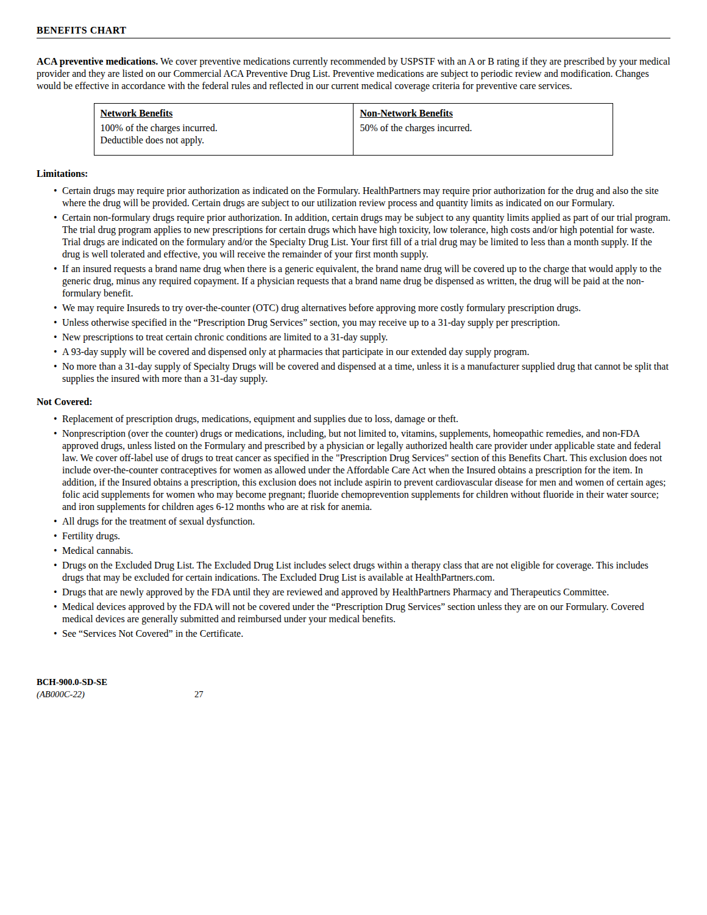BENEFITS CHART
ACA preventive medications. We cover preventive medications currently recommended by USPSTF with an A or B rating if they are prescribed by your medical provider and they are listed on our Commercial ACA Preventive Drug List. Preventive medications are subject to periodic review and modification. Changes would be effective in accordance with the federal rules and reflected in our current medical coverage criteria for preventive care services.
| Network Benefits | Non-Network Benefits |
| 100% of the charges incurred. Deductible does not apply. | 50% of the charges incurred. |
Limitations:
Certain drugs may require prior authorization as indicated on the Formulary. HealthPartners may require prior authorization for the drug and also the site where the drug will be provided. Certain drugs are subject to our utilization review process and quantity limits as indicated on our Formulary.
Certain non-formulary drugs require prior authorization. In addition, certain drugs may be subject to any quantity limits applied as part of our trial program. The trial drug program applies to new prescriptions for certain drugs which have high toxicity, low tolerance, high costs and/or high potential for waste. Trial drugs are indicated on the formulary and/or the Specialty Drug List. Your first fill of a trial drug may be limited to less than a month supply. If the drug is well tolerated and effective, you will receive the remainder of your first month supply.
If an insured requests a brand name drug when there is a generic equivalent, the brand name drug will be covered up to the charge that would apply to the generic drug, minus any required copayment. If a physician requests that a brand name drug be dispensed as written, the drug will be paid at the non-formulary benefit.
We may require Insureds to try over-the-counter (OTC) drug alternatives before approving more costly formulary prescription drugs.
Unless otherwise specified in the “Prescription Drug Services” section, you may receive up to a 31-day supply per prescription.
New prescriptions to treat certain chronic conditions are limited to a 31-day supply.
A 93-day supply will be covered and dispensed only at pharmacies that participate in our extended day supply program.
No more than a 31-day supply of Specialty Drugs will be covered and dispensed at a time, unless it is a manufacturer supplied drug that cannot be split that supplies the insured with more than a 31-day supply.
Not Covered:
Replacement of prescription drugs, medications, equipment and supplies due to loss, damage or theft.
Nonprescription (over the counter) drugs or medications, including, but not limited to, vitamins, supplements, homeopathic remedies, and non-FDA approved drugs, unless listed on the Formulary and prescribed by a physician or legally authorized health care provider under applicable state and federal law. We cover off-label use of drugs to treat cancer as specified in the "Prescription Drug Services" section of this Benefits Chart. This exclusion does not include over-the-counter contraceptives for women as allowed under the Affordable Care Act when the Insured obtains a prescription for the item. In addition, if the Insured obtains a prescription, this exclusion does not include aspirin to prevent cardiovascular disease for men and women of certain ages; folic acid supplements for women who may become pregnant; fluoride chemoprevention supplements for children without fluoride in their water source; and iron supplements for children ages 6-12 months who are at risk for anemia.
All drugs for the treatment of sexual dysfunction.
Fertility drugs.
Medical cannabis.
Drugs on the Excluded Drug List. The Excluded Drug List includes select drugs within a therapy class that are not eligible for coverage. This includes drugs that may be excluded for certain indications. The Excluded Drug List is available at HealthPartners.com.
Drugs that are newly approved by the FDA until they are reviewed and approved by HealthPartners Pharmacy and Therapeutics Committee.
Medical devices approved by the FDA will not be covered under the “Prescription Drug Services” section unless they are on our Formulary. Covered medical devices are generally submitted and reimbursed under your medical benefits.
See “Services Not Covered” in the Certificate.
BCH-900.0-SD-SE
(AB000C-22)27